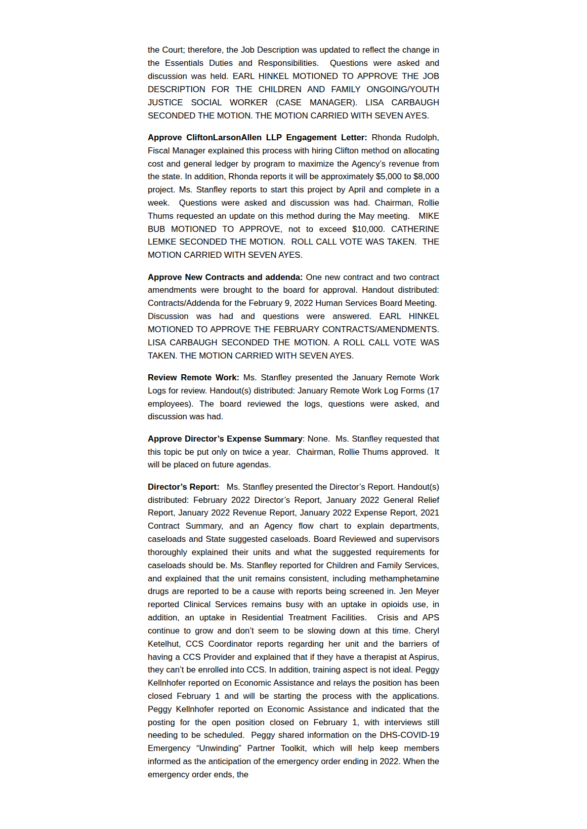the Court; therefore, the Job Description was updated to reflect the change in the Essentials Duties and Responsibilities. Questions were asked and discussion was held. EARL HINKEL MOTIONED TO APPROVE THE JOB DESCRIPTION FOR THE CHILDREN AND FAMILY ONGOING/YOUTH JUSTICE SOCIAL WORKER (CASE MANAGER). LISA CARBAUGH SECONDED THE MOTION. THE MOTION CARRIED WITH SEVEN AYES.
Approve CliftonLarsonAllen LLP Engagement Letter: Rhonda Rudolph, Fiscal Manager explained this process with hiring Clifton method on allocating cost and general ledger by program to maximize the Agency’s revenue from the state. In addition, Rhonda reports it will be approximately $5,000 to $8,000 project. Ms. Stanfley reports to start this project by April and complete in a week. Questions were asked and discussion was had. Chairman, Rollie Thums requested an update on this method during the May meeting. MIKE BUB MOTIONED TO APPROVE, not to exceed $10,000. CATHERINE LEMKE SECONDED THE MOTION. ROLL CALL VOTE WAS TAKEN. THE MOTION CARRIED WITH SEVEN AYES.
Approve New Contracts and addenda: One new contract and two contract amendments were brought to the board for approval. Handout distributed: Contracts/Addenda for the February 9, 2022 Human Services Board Meeting. Discussion was had and questions were answered. EARL HINKEL MOTIONED TO APPROVE THE FEBRUARY CONTRACTS/AMENDMENTS. LISA CARBAUGH SECONDED THE MOTION. A ROLL CALL VOTE WAS TAKEN. THE MOTION CARRIED WITH SEVEN AYES.
Review Remote Work: Ms. Stanfley presented the January Remote Work Logs for review. Handout(s) distributed: January Remote Work Log Forms (17 employees). The board reviewed the logs, questions were asked, and discussion was had.
Approve Director’s Expense Summary: None. Ms. Stanfley requested that this topic be put only on twice a year. Chairman, Rollie Thums approved. It will be placed on future agendas.
Director’s Report: Ms. Stanfley presented the Director’s Report. Handout(s) distributed: February 2022 Director’s Report, January 2022 General Relief Report, January 2022 Revenue Report, January 2022 Expense Report, 2021 Contract Summary, and an Agency flow chart to explain departments, caseloads and State suggested caseloads. Board Reviewed and supervisors thoroughly explained their units and what the suggested requirements for caseloads should be. Ms. Stanfley reported for Children and Family Services, and explained that the unit remains consistent, including methamphetamine drugs are reported to be a cause with reports being screened in. Jen Meyer reported Clinical Services remains busy with an uptake in opioids use, in addition, an uptake in Residential Treatment Facilities. Crisis and APS continue to grow and don’t seem to be slowing down at this time. Cheryl Ketelhut, CCS Coordinator reports regarding her unit and the barriers of having a CCS Provider and explained that if they have a therapist at Aspirus, they can’t be enrolled into CCS. In addition, training aspect is not ideal. Peggy Kellnhofer reported on Economic Assistance and relays the position has been closed February 1 and will be starting the process with the applications. Peggy Kellnhofer reported on Economic Assistance and indicated that the posting for the open position closed on February 1, with interviews still needing to be scheduled. Peggy shared information on the DHS-COVID-19 Emergency “Unwinding” Partner Toolkit, which will help keep members informed as the anticipation of the emergency order ending in 2022. When the emergency order ends, the